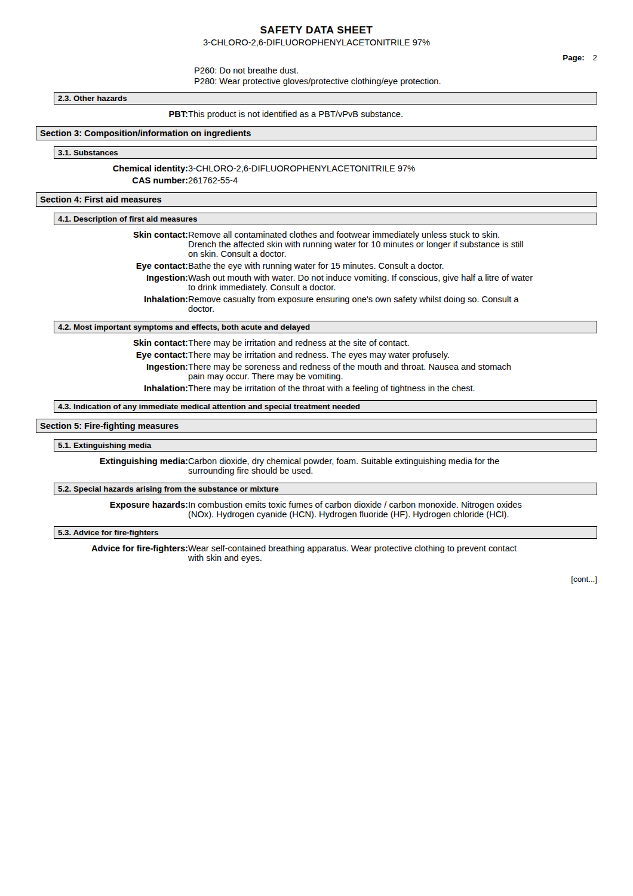SAFETY DATA SHEET
3-CHLORO-2,6-DIFLUOROPHENYLACETONITRILE 97%
Page:2
P260: Do not breathe dust.
P280: Wear protective gloves/protective clothing/eye protection.
2.3. Other hazards
| PBT: | This product is not identified as a PBT/vPvB substance. |
Section 3: Composition/information on ingredients
3.1. Substances
| Chemical identity: | 3-CHLORO-2,6-DIFLUOROPHENYLACETONITRILE 97% |
| CAS number: | 261762-55-4 |
Section 4: First aid measures
4.1. Description of first aid measures
| Skin contact: | Remove all contaminated clothes and footwear immediately unless stuck to skin. Drench the affected skin with running water for 10 minutes or longer if substance is still on skin. Consult a doctor. |
| Eye contact: | Bathe the eye with running water for 15 minutes. Consult a doctor. |
| Ingestion: | Wash out mouth with water. Do not induce vomiting. If conscious, give half a litre of water to drink immediately. Consult a doctor. |
| Inhalation: | Remove casualty from exposure ensuring one's own safety whilst doing so. Consult a doctor. |
4.2. Most important symptoms and effects, both acute and delayed
| Skin contact: | There may be irritation and redness at the site of contact. |
| Eye contact: | There may be irritation and redness. The eyes may water profusely. |
| Ingestion: | There may be soreness and redness of the mouth and throat. Nausea and stomach pain may occur. There may be vomiting. |
| Inhalation: | There may be irritation of the throat with a feeling of tightness in the chest. |
4.3. Indication of any immediate medical attention and special treatment needed
Section 5: Fire-fighting measures
5.1. Extinguishing media
| Extinguishing media: | Carbon dioxide, dry chemical powder, foam. Suitable extinguishing media for the surrounding fire should be used. |
5.2. Special hazards arising from the substance or mixture
| Exposure hazards: | In combustion emits toxic fumes of carbon dioxide / carbon monoxide. Nitrogen oxides (NOx). Hydrogen cyanide (HCN). Hydrogen fluoride (HF). Hydrogen chloride (HCl). |
5.3. Advice for fire-fighters
| Advice for fire-fighters: | Wear self-contained breathing apparatus. Wear protective clothing to prevent contact with skin and eyes. |
[cont...]